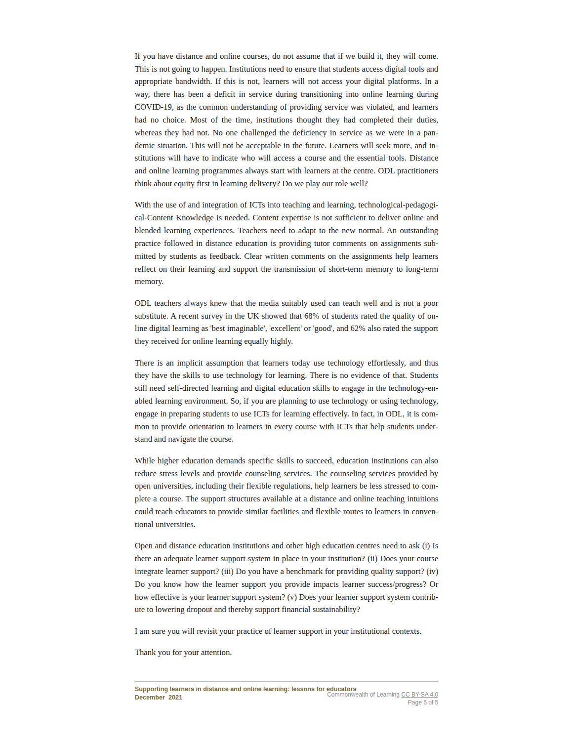If you have distance and online courses, do not assume that if we build it, they will come. This is not going to happen. Institutions need to ensure that students access digital tools and appropriate bandwidth. If this is not, learners will not access your digital platforms. In a way, there has been a deficit in service during transitioning into online learning during COVID-19, as the common understanding of providing service was violated, and learners had no choice. Most of the time, institutions thought they had completed their duties, whereas they had not. No one challenged the deficiency in service as we were in a pandemic situation. This will not be acceptable in the future. Learners will seek more, and institutions will have to indicate who will access a course and the essential tools. Distance and online learning programmes always start with learners at the centre. ODL practitioners think about equity first in learning delivery? Do we play our role well?
With the use of and integration of ICTs into teaching and learning, technological-pedagogical-Content Knowledge is needed. Content expertise is not sufficient to deliver online and blended learning experiences. Teachers need to adapt to the new normal. An outstanding practice followed in distance education is providing tutor comments on assignments submitted by students as feedback. Clear written comments on the assignments help learners reflect on their learning and support the transmission of short-term memory to long-term memory.
ODL teachers always knew that the media suitably used can teach well and is not a poor substitute. A recent survey in the UK showed that 68% of students rated the quality of online digital learning as 'best imaginable', 'excellent' or 'good', and 62% also rated the support they received for online learning equally highly.
There is an implicit assumption that learners today use technology effortlessly, and thus they have the skills to use technology for learning. There is no evidence of that. Students still need self-directed learning and digital education skills to engage in the technology-enabled learning environment. So, if you are planning to use technology or using technology, engage in preparing students to use ICTs for learning effectively. In fact, in ODL, it is common to provide orientation to learners in every course with ICTs that help students understand and navigate the course.
While higher education demands specific skills to succeed, education institutions can also reduce stress levels and provide counseling services. The counseling services provided by open universities, including their flexible regulations, help learners be less stressed to complete a course. The support structures available at a distance and online teaching intuitions could teach educators to provide similar facilities and flexible routes to learners in conventional universities.
Open and distance education institutions and other high education centres need to ask (i) Is there an adequate learner support system in place in your institution? (ii) Does your course integrate learner support? (iii) Do you have a benchmark for providing quality support? (iv) Do you know how the learner support you provide impacts learner success/progress? Or how effective is your learner support system? (v) Does your learner support system contribute to lowering dropout and thereby support financial sustainability?
I am sure you will revisit your practice of learner support in your institutional contexts.
Thank you for your attention.
Supporting learners in distance and online learning: lessons for educators
December 2021
Commonwealth of Learning CC BY-SA 4.0
Page 5 of 5